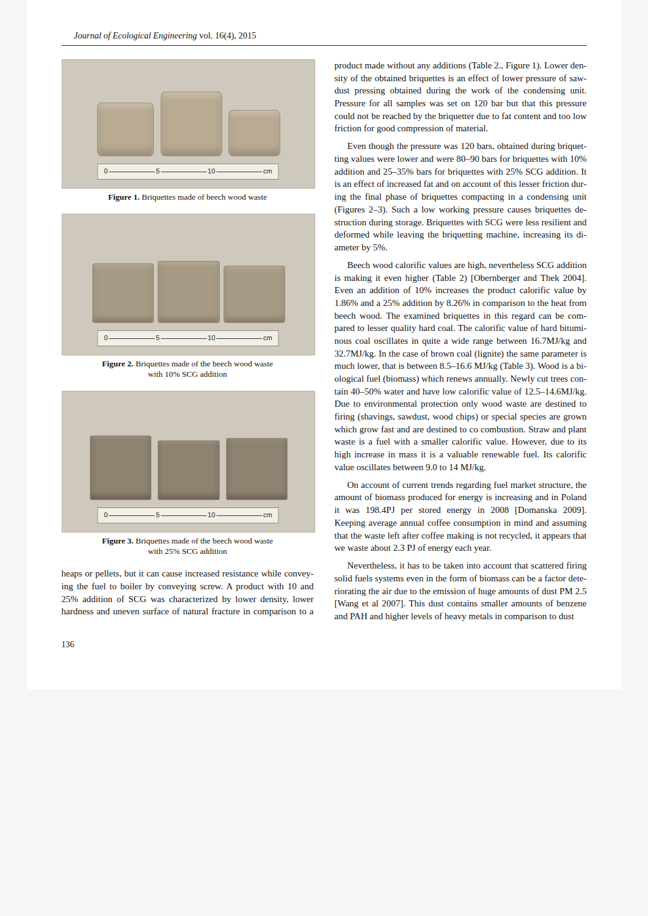Journal of Ecological Engineering vol. 16(4), 2015
0510 cm
Figure 1. Briquettes made of beech wood waste
0510 cm
Figure 2. Briquettes made of the beech wood waste
with 10% SCG addition
0510 cm
Figure 3. Briquettes made of the beech wood waste
with 25% SCG addition
heaps or pellets, but it can cause increased resistance while conveying the fuel to boiler by conveying screw. A product with 10 and 25% addition of SCG was characterized by lower density, lower hardness and uneven surface of natural fracture in comparison to a product made without any additions (Table 2., Figure 1). Lower density of the obtained briquettes is an effect of lower pressure of sawdust pressing obtained during the work of the condensing unit. Pressure for all samples was set on 120 bar but that this pressure could not be reached by the briquetter due to fat content and too low friction for good compression of material.
Even though the pressure was 120 bars, obtained during briquetting values were lower and were 80–90 bars for briquettes with 10% addition and 25–35% bars for briquettes with 25% SCG addition. It is an effect of increased fat and on account of this lesser friction during the final phase of briquettes compacting in a condensing unit (Figures 2–3). Such a low working pressure causes briquettes destruction during storage. Briquettes with SCG were less resilient and deformed while leaving the briquetting machine, increasing its diameter by 5%.
Beech wood calorific values are high, nevertheless SCG addition is making it even higher (Table 2) [Obernberger and Thek 2004]. Even an addition of 10% increases the product calorific value by 1.86% and a 25% addition by 8.26% in comparison to the heat from beech wood. The examined briquettes in this regard can be compared to lesser quality hard coal. The calorific value of hard bituminous coal oscillates in quite a wide range between 16.7MJ/kg and 32.7MJ/kg. In the case of brown coal (lignite) the same parameter is much lower, that is between 8.5–16.6 MJ/kg (Table 3). Wood is a biological fuel (biomass) which renews annually. Newly cut trees contain 40–50% water and have low calorific value of 12.5–14.6MJ/kg. Due to environmental protection only wood waste are destined to firing (shavings, sawdust, wood chips) or special species are grown which grow fast and are destined to co combustion. Straw and plant waste is a fuel with a smaller calorific value. However, due to its high increase in mass it is a valuable renewable fuel. Its calorific value oscillates between 9.0 to 14 MJ/kg.
On account of current trends regarding fuel market structure, the amount of biomass produced for energy is increasing and in Poland it was 198.4PJ per stored energy in 2008 [Domanska 2009]. Keeping average annual coffee consumption in mind and assuming that the waste left after coffee making is not recycled, it appears that we waste about 2.3 PJ of energy each year.
Nevertheless, it has to be taken into account that scattered firing solid fuels systems even in the form of biomass can be a factor deteriorating the air due to the emission of huge amounts of dust PM 2.5 [Wang et al 2007]. This dust contains smaller amounts of benzene and PAH and higher levels of heavy metals in comparison to dust
136